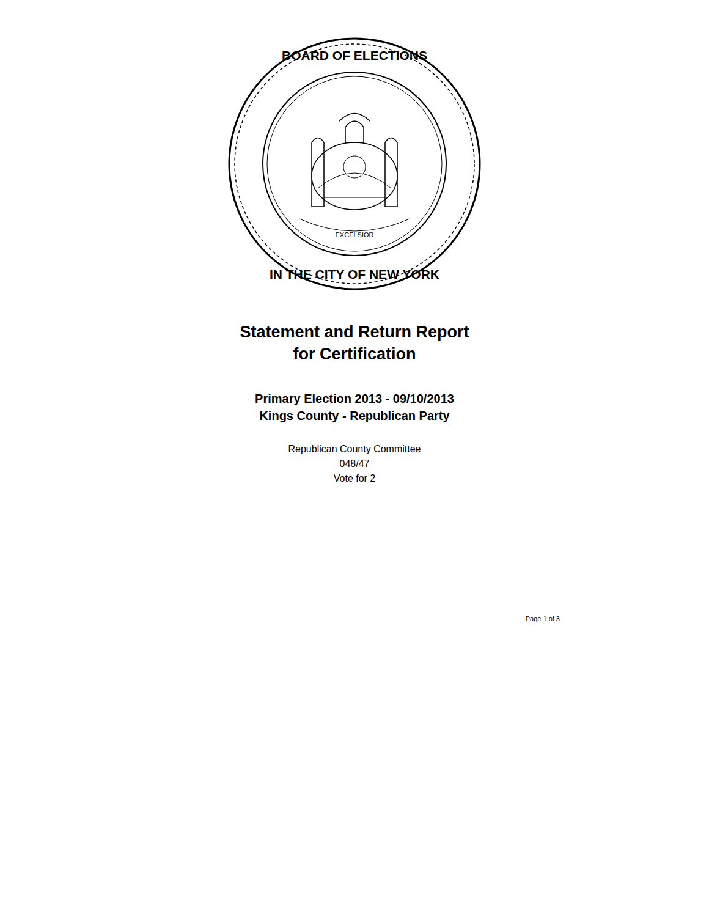Statement and Return Report
for Certification
Primary Election 2013 - 09/10/2013
Kings County - Republican Party
Republican County Committee
048/47
Vote for 2
Page 1 of 3